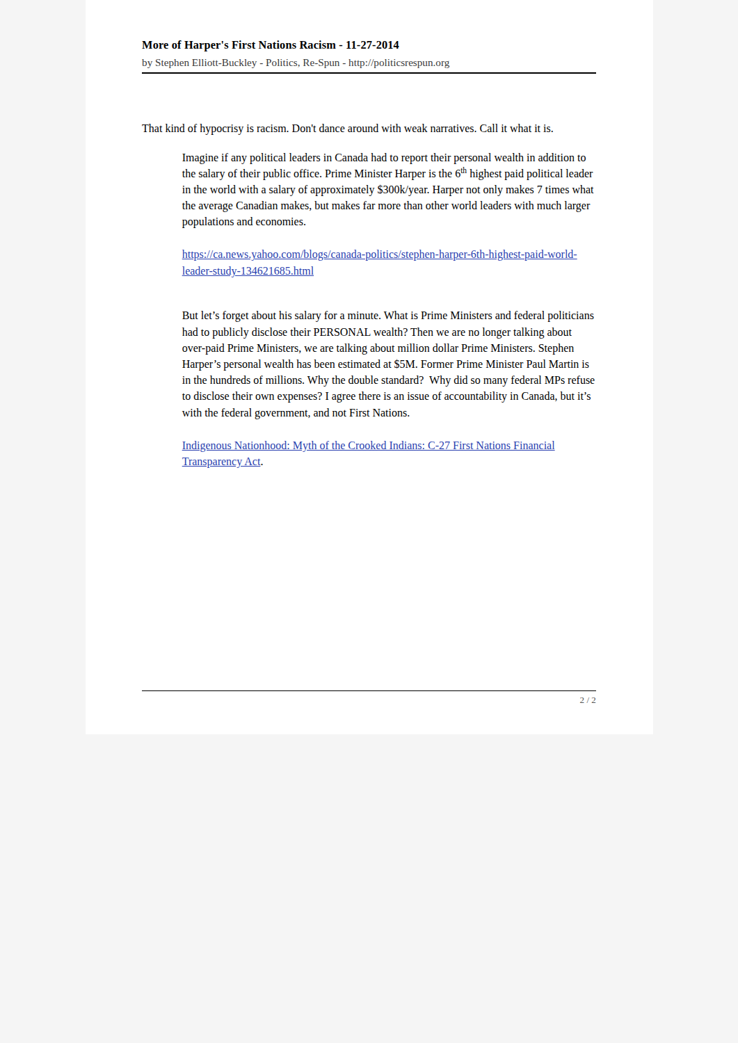More of Harper's First Nations Racism - 11-27-2014
by Stephen Elliott-Buckley - Politics, Re-Spun - http://politicsrespun.org
That kind of hypocrisy is racism. Don't dance around with weak narratives. Call it what it is.
Imagine if any political leaders in Canada had to report their personal wealth in addition to the salary of their public office. Prime Minister Harper is the 6th highest paid political leader in the world with a salary of approximately $300k/year. Harper not only makes 7 times what the average Canadian makes, but makes far more than other world leaders with much larger populations and economies.
https://ca.news.yahoo.com/blogs/canada-politics/stephen-harper-6th-highest-paid-world-leader-study-134621685.html
But let’s forget about his salary for a minute. What is Prime Ministers and federal politicians had to publicly disclose their PERSONAL wealth? Then we are no longer talking about over-paid Prime Ministers, we are talking about million dollar Prime Ministers. Stephen Harper’s personal wealth has been estimated at $5M. Former Prime Minister Paul Martin is in the hundreds of millions. Why the double standard? Why did so many federal MPs refuse to disclose their own expenses? I agree there is an issue of accountability in Canada, but it’s with the federal government, and not First Nations.
Indigenous Nationhood: Myth of the Crooked Indians: C-27 First Nations Financial Transparency Act.
2 / 2